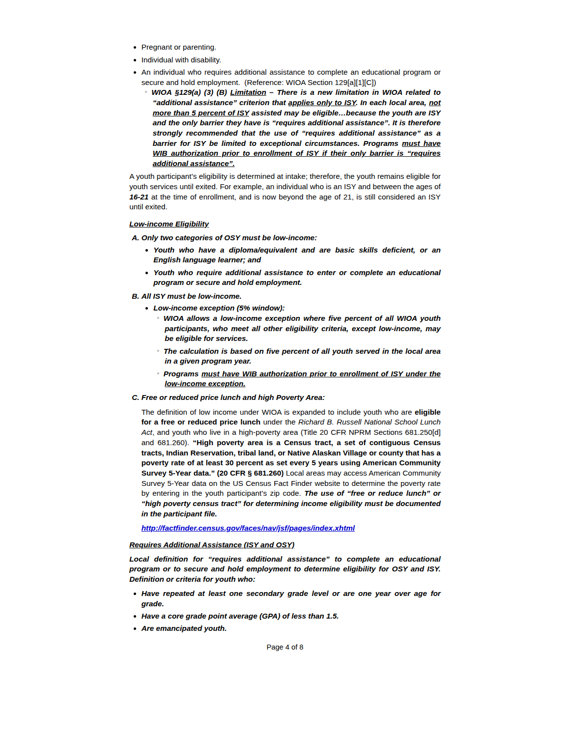Pregnant or parenting.
Individual with disability.
An individual who requires additional assistance to complete an educational program or secure and hold employment. (Reference: WIOA Section 129[a][1][C])
WIOA §129(a) (3) (B) Limitation – There is a new limitation in WIOA related to “additional assistance” criterion that applies only to ISY. In each local area, not more than 5 percent of ISY assisted may be eligible…because the youth are ISY and the only barrier they have is “requires additional assistance”. It is therefore strongly recommended that the use of “requires additional assistance” as a barrier for ISY be limited to exceptional circumstances. Programs must have WIB authorization prior to enrollment of ISY if their only barrier is “requires additional assistance”.
A youth participant’s eligibility is determined at intake; therefore, the youth remains eligible for youth services until exited. For example, an individual who is an ISY and between the ages of 16-21 at the time of enrollment, and is now beyond the age of 21, is still considered an ISY until exited.
Low-income Eligibility
Only two categories of OSY must be low-income:
Youth who have a diploma/equivalent and are basic skills deficient, or an English language learner; and
Youth who require additional assistance to enter or complete an educational program or secure and hold employment.
All ISY must be low-income.
Low-income exception (5% window):
WIOA allows a low-income exception where five percent of all WIOA youth participants, who meet all other eligibility criteria, except low-income, may be eligible for services.
The calculation is based on five percent of all youth served in the local area in a given program year.
Programs must have WIB authorization prior to enrollment of ISY under the low-income exception.
Free or reduced price lunch and high Poverty Area:
The definition of low income under WIOA is expanded to include youth who are eligible for a free or reduced price lunch under the Richard B. Russell National School Lunch Act, and youth who live in a high-poverty area (Title 20 CFR NPRM Sections 681.250[d] and 681.260). “High poverty area is a Census tract, a set of contiguous Census tracts, Indian Reservation, tribal land, or Native Alaskan Village or county that has a poverty rate of at least 30 percent as set every 5 years using American Community Survey 5-Year data.” (20 CFR § 681.260) Local areas may access American Community Survey 5-Year data on the US Census Fact Finder website to determine the poverty rate by entering in the youth participant’s zip code. The use of “free or reduce lunch” or “high poverty census tract” for determining income eligibility must be documented in the participant file.
http://factfinder.census.gov/faces/nav/jsf/pages/index.xhtml
Requires Additional Assistance (ISY and OSY)
Local definition for “requires additional assistance” to complete an educational program or to secure and hold employment to determine eligibility for OSY and ISY. Definition or criteria for youth who:
Have repeated at least one secondary grade level or are one year over age for grade.
Have a core grade point average (GPA) of less than 1.5.
Are emancipated youth.
Page 4 of 8